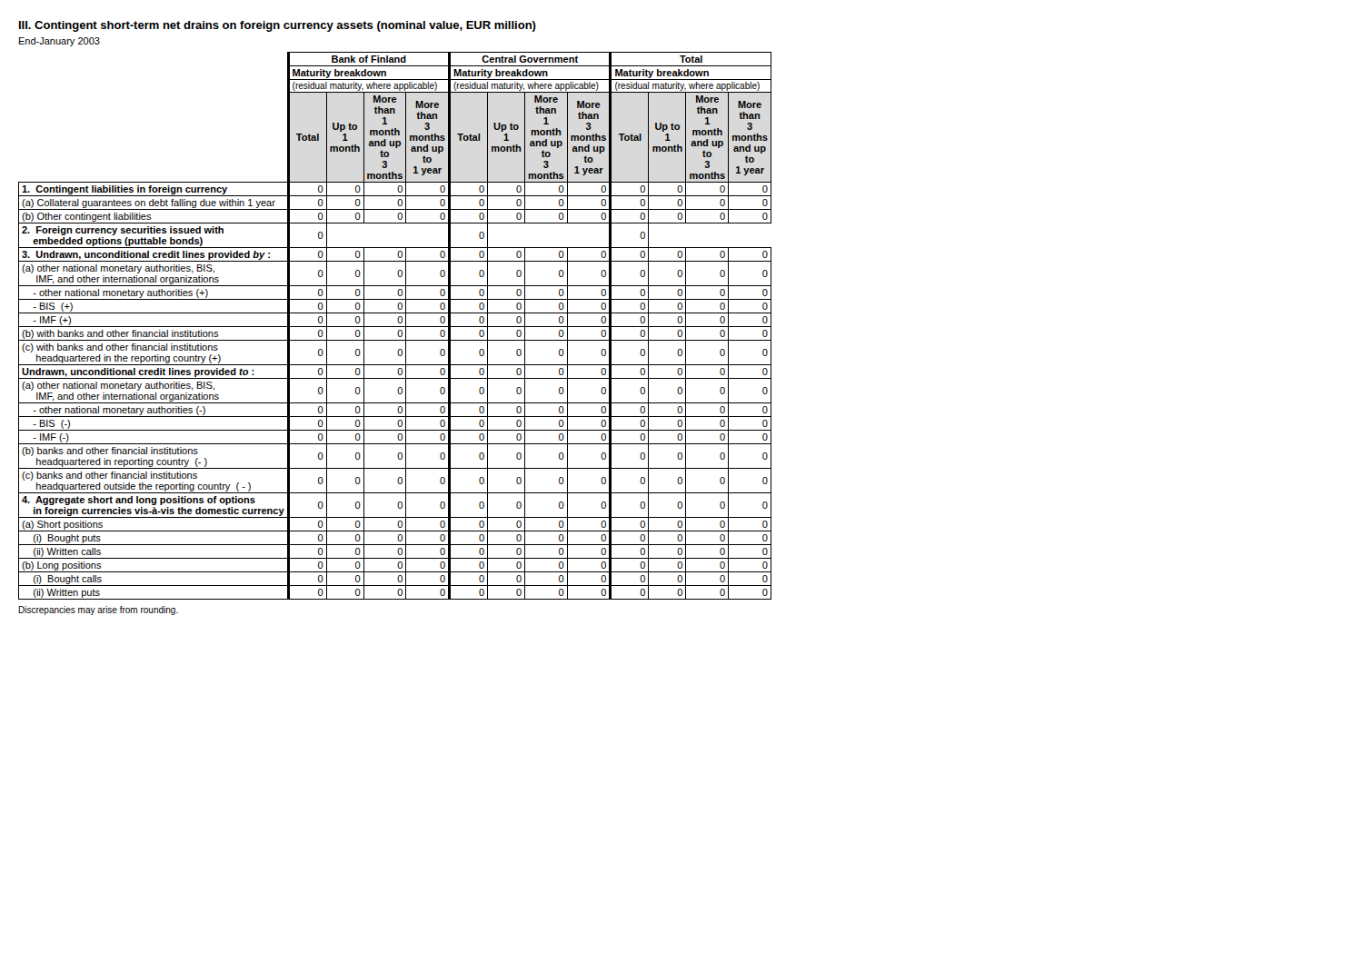III. Contingent short-term net drains on foreign currency assets (nominal value, EUR million)
End-January 2003
| | Bank of Finland | Central Government | Total |
| --- | --- | --- | --- |
| Maturity breakdown | Maturity breakdown | Maturity breakdown |
| (residual maturity, where applicable) | (residual maturity, where applicable) | (residual maturity, where applicable) |
| Total | Up to 1 month | More than 1 month and up to 3 months | More than 3 months and up to 1 year | Total | Up to 1 month | More than 1 month and up to 3 months | More than 3 months and up to 1 year | Total | Up to 1 month | More than 1 month and up to 3 months | More than 3 months and up to 1 year |
| 1. Contingent liabilities in foreign currency | 0 | 0 | 0 | 0 | 0 | 0 | 0 | 0 | 0 | 0 | 0 | 0 |
| (a) Collateral guarantees on debt falling due within 1 year | 0 | 0 | 0 | 0 | 0 | 0 | 0 | 0 | 0 | 0 | 0 | 0 |
| (b) Other contingent liabilities | 0 | 0 | 0 | 0 | 0 | 0 | 0 | 0 | 0 | 0 | 0 | 0 |
| 2. Foreign currency securities issued with embedded options (puttable bonds) | 0 | | | | 0 | | | | 0 | | | |
| 3. Undrawn, unconditional credit lines provided by : | 0 | 0 | 0 | 0 | 0 | 0 | 0 | 0 | 0 | 0 | 0 | 0 |
| (a) other national monetary authorities, BIS, IMF, and other international organizations | 0 | 0 | 0 | 0 | 0 | 0 | 0 | 0 | 0 | 0 | 0 | 0 |
| - other national monetary authorities (+) | 0 | 0 | 0 | 0 | 0 | 0 | 0 | 0 | 0 | 0 | 0 | 0 |
| - BIS (+) | 0 | 0 | 0 | 0 | 0 | 0 | 0 | 0 | 0 | 0 | 0 | 0 |
| - IMF (+) | 0 | 0 | 0 | 0 | 0 | 0 | 0 | 0 | 0 | 0 | 0 | 0 |
| (b) with banks and other financial institutions | 0 | 0 | 0 | 0 | 0 | 0 | 0 | 0 | 0 | 0 | 0 | 0 |
| (c) with banks and other financial institutions headquartered in the reporting country (+) | 0 | 0 | 0 | 0 | 0 | 0 | 0 | 0 | 0 | 0 | 0 | 0 |
| Undrawn, unconditional credit lines provided to : | 0 | 0 | 0 | 0 | 0 | 0 | 0 | 0 | 0 | 0 | 0 | 0 |
| (a) other national monetary authorities, BIS, IMF, and other international organizations | 0 | 0 | 0 | 0 | 0 | 0 | 0 | 0 | 0 | 0 | 0 | 0 |
| - other national monetary authorities (-) | 0 | 0 | 0 | 0 | 0 | 0 | 0 | 0 | 0 | 0 | 0 | 0 |
| - BIS (-) | 0 | 0 | 0 | 0 | 0 | 0 | 0 | 0 | 0 | 0 | 0 | 0 |
| - IMF (-) | 0 | 0 | 0 | 0 | 0 | 0 | 0 | 0 | 0 | 0 | 0 | 0 |
| (b) banks and other financial institutions headquartered in reporting country (- ) | 0 | 0 | 0 | 0 | 0 | 0 | 0 | 0 | 0 | 0 | 0 | 0 |
| (c) banks and other financial institutions headquartered outside the reporting country ( - ) | 0 | 0 | 0 | 0 | 0 | 0 | 0 | 0 | 0 | 0 | 0 | 0 |
| 4. Aggregate short and long positions of options in foreign currencies vis-à-vis the domestic currency | 0 | 0 | 0 | 0 | 0 | 0 | 0 | 0 | 0 | 0 | 0 | 0 |
| (a) Short positions | 0 | 0 | 0 | 0 | 0 | 0 | 0 | 0 | 0 | 0 | 0 | 0 |
| (i) Bought puts | 0 | 0 | 0 | 0 | 0 | 0 | 0 | 0 | 0 | 0 | 0 | 0 |
| (ii) Written calls | 0 | 0 | 0 | 0 | 0 | 0 | 0 | 0 | 0 | 0 | 0 | 0 |
| (b) Long positions | 0 | 0 | 0 | 0 | 0 | 0 | 0 | 0 | 0 | 0 | 0 | 0 |
| (i) Bought calls | 0 | 0 | 0 | 0 | 0 | 0 | 0 | 0 | 0 | 0 | 0 | 0 |
| (ii) Written puts | 0 | 0 | 0 | 0 | 0 | 0 | 0 | 0 | 0 | 0 | 0 | 0 |
Discrepancies may arise from rounding.